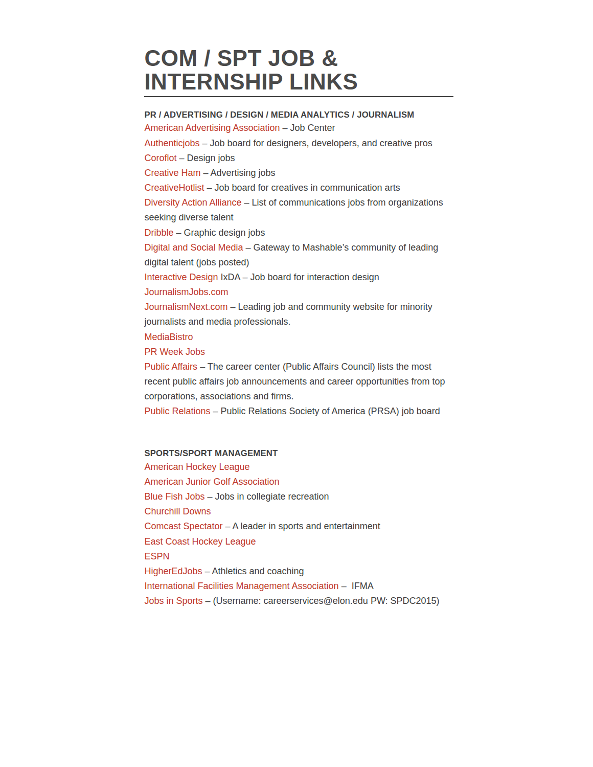COM / SPT JOB & INTERNSHIP LINKS
PR / ADVERTISING / DESIGN / MEDIA ANALYTICS / JOURNALISM
American Advertising Association – Job Center
Authenticjobs – Job board for designers, developers, and creative pros
Coroflot – Design jobs
Creative Ham – Advertising jobs
CreativeHotlist – Job board for creatives in communication arts
Diversity Action Alliance – List of communications jobs from organizations seeking diverse talent
Dribble – Graphic design jobs
Digital and Social Media – Gateway to Mashable’s community of leading digital talent (jobs posted)
Interactive Design IxDA – Job board for interaction design
JournalismJobs.com
JournalismNext.com – Leading job and community website for minority journalists and media professionals.
MediaBistro
PR Week Jobs
Public Affairs – The career center (Public Affairs Council) lists the most recent public affairs job announcements and career opportunities from top corporations, associations and firms.
Public Relations – Public Relations Society of America (PRSA) job board
SPORTS/SPORT MANAGEMENT
American Hockey League
American Junior Golf Association
Blue Fish Jobs – Jobs in collegiate recreation
Churchill Downs
Comcast Spectator – A leader in sports and entertainment
East Coast Hockey League
ESPN
HigherEdJobs – Athletics and coaching
International Facilities Management Association – IFMA
Jobs in Sports – (Username: careerservices@elon.edu PW: SPDC2015)